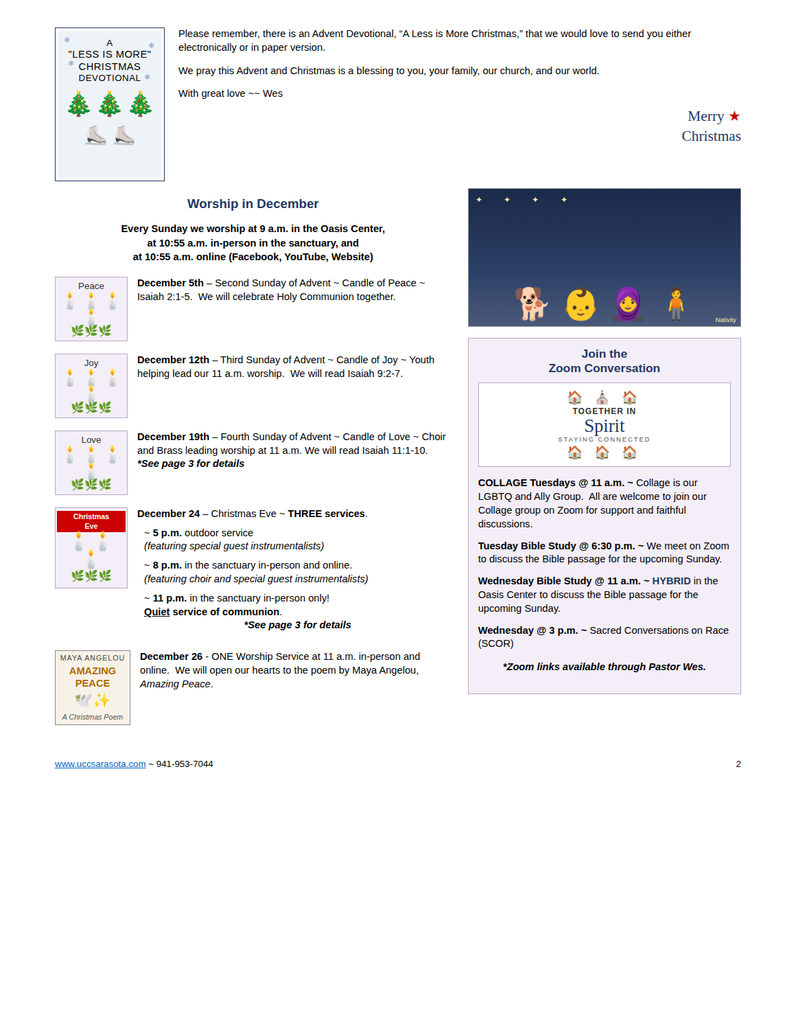❄ ❄ ❄ ❄
A
"LESS IS MORE" CHRISTMAS DEVOTIONAL
🎄🎄🎄
⛸️ ⛸️
Please remember, there is an Advent Devotional, “A Less is More Christmas,” that we would love to send you either electronically or in paper version.
We pray this Advent and Christmas is a blessing to you, your family, our church, and our world.
With great love ~~ Wes
Merry ★
Christmas
Worship in December
Every Sunday we worship at 9 a.m. in the Oasis Center,
at 10:55 a.m. in-person in the sanctuary, and
at 10:55 a.m. online (Facebook, YouTube, Website)
Peace
🕯️🕯️🕯️🕯️
🌿🌿🌿
December 5th – Second Sunday of Advent ~ Candle of Peace ~ Isaiah 2:1-5. We will celebrate Holy Communion together.
Joy
🕯️🕯️🕯️🕯️
🌿🌿🌿
December 12th – Third Sunday of Advent ~ Candle of Joy ~ Youth helping lead our 11 a.m. worship. We will read Isaiah 9:2-7.
Love
🕯️🕯️🕯️🕯️
🌿🌿🌿
December 19th – Fourth Sunday of Advent ~ Candle of Love ~ Choir and Brass leading worship at 11 a.m. We will read Isaiah 11:1-10. *See page 3 for details
Christmas
Eve
🕯️🕯️🕯️
🌿🌿🌿
December 24 – Christmas Eve ~ THREE services.
~ 5 p.m. outdoor service
(featuring special guest instrumentalists)
~ 8 p.m. in the sanctuary in-person and online.
(featuring choir and special guest instrumentalists)
~ 11 p.m. in the sanctuary in-person only!
Quiet service of communion.
*See page 3 for details
MAYA ANGELOU
AMAZING
PEACE
🕊️✨
A Christmas Poem
December 26 - ONE Worship Service at 11 a.m. in-person and online. We will open our hearts to the poem by Maya Angelou, Amazing Peace.
✦ ✦ ✦ ✦
🐕 👶 🧕 🧍
Nativity
Join the
Zoom Conversation
🏠 ⛪ 🏠
TOGETHER IN
Spirit
STAYING CONNECTED
🏠 🏠 🏠
COLLAGE Tuesdays @ 11 a.m. ~ Collage is our LGBTQ and Ally Group. All are welcome to join our Collage group on Zoom for support and faithful discussions.
Tuesday Bible Study @ 6:30 p.m. ~ We meet on Zoom to discuss the Bible passage for the upcoming Sunday.
Wednesday Bible Study @ 11 a.m. ~ HYBRID in the Oasis Center to discuss the Bible passage for the upcoming Sunday.
Wednesday @ 3 p.m. ~ Sacred Conversations on Race (SCOR)
*Zoom links available through Pastor Wes.
www.uccsarasota.com ~ 941-953-7044
2